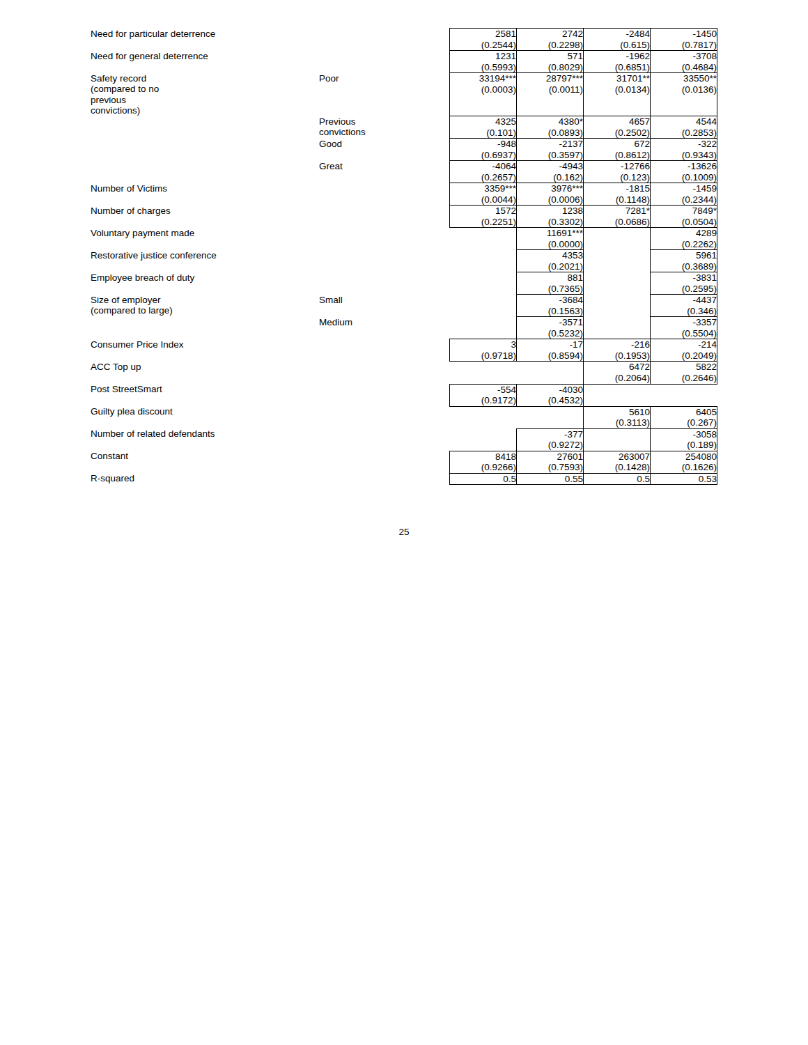| Need for particular deterrence | 2581 (0.2544) | 2742 (0.2298) | -2484 (0.615) | -1450 (0.7817) |
| Need for general deterrence | 1231 (0.5993) | 571 (0.8029) | -1962 (0.6851) | -3708 (0.4684) |
| Safety record (compared to no previous convictions) | Poor | 33194*** (0.0003) | 28797*** (0.0011) | 31701** (0.0134) | 33550** (0.0136) |
| | Previous convictions | 4325 (0.101) | 4380* (0.0893) | 4657 (0.2502) | 4544 (0.2853) |
| | Good | -948 (0.6937) | -2137 (0.3597) | 672 (0.8612) | -322 (0.9343) |
| | Great | -4064 (0.2657) | -4943 (0.162) | -12766 (0.123) | -13626 (0.1009) |
| Number of Victims | 3359*** (0.0044) | 3976*** (0.0006) | -1815 (0.1148) | -1459 (0.2344) |
| Number of charges | 1572 (0.2251) | 1238 (0.3302) | 7281* (0.0686) | 7849* (0.0504) |
| Voluntary payment made | | 11691*** (0.0000) | | 4289 (0.2262) |
| Restorative justice conference | | 4353 (0.2021) | | 5961 (0.3689) |
| Employee breach of duty | | 881 (0.7365) | | -3831 (0.2595) |
| Size of employer (compared to large) | Small | | -3684 (0.1563) | | -4437 (0.346) |
| | Medium | | -3571 (0.5232) | | -3357 (0.5504) |
| Consumer Price Index | 3 (0.9718) | -17 (0.8594) | -216 (0.1953) | -214 (0.2049) |
| ACC Top up | | | 6472 (0.2064) | 5822 (0.2646) |
| Post StreetSmart | -554 (0.9172) | -4030 (0.4532) | | |
| Guilty plea discount | | | 5610 (0.3113) | 6405 (0.267) |
| Number of related defendants | | -377 (0.9272) | | -3058 (0.189) |
| Constant | 8418 (0.9266) | 27601 (0.7593) | 263007 (0.1428) | 254080 (0.1626) |
| R-squared | 0.5 | 0.55 | 0.5 | 0.53 |
25